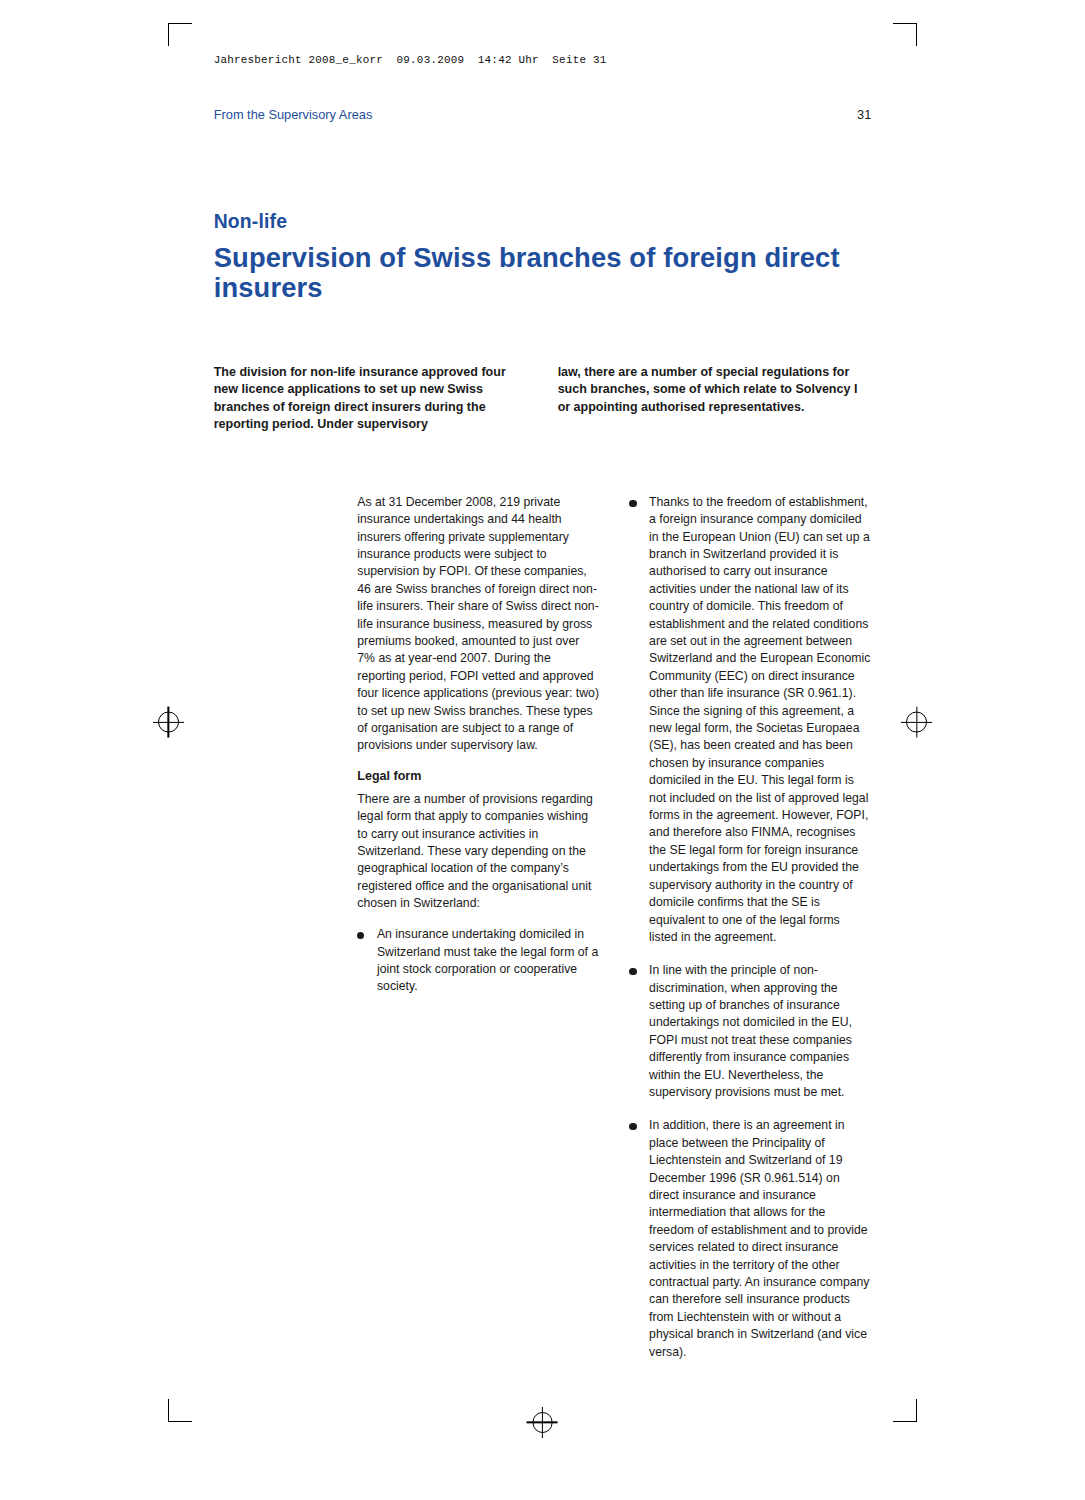Jahresbericht 2008_e_korr 09.03.2009 14:42 Uhr Seite 31
From the Supervisory Areas
31
Non-life
Supervision of Swiss branches of foreign direct insurers
The division for non-life insurance approved four new licence applications to set up new Swiss branches of foreign direct insurers during the reporting period. Under supervisory
law, there are a number of special regulations for such branches, some of which relate to Solvency I or appointing authorised representatives.
As at 31 December 2008, 219 private insurance undertakings and 44 health insurers offering private supplementary insurance products were subject to supervision by FOPI. Of these companies, 46 are Swiss branches of foreign direct non-life insurers. Their share of Swiss direct non-life insurance business, measured by gross premiums booked, amounted to just over 7% as at year-end 2007. During the reporting period, FOPI vetted and approved four licence applications (previous year: two) to set up new Swiss branches. These types of organisation are subject to a range of provisions under supervisory law.
Legal form
There are a number of provisions regarding legal form that apply to companies wishing to carry out insurance activities in Switzerland. These vary depending on the geographical location of the company’s registered office and the organisational unit chosen in Switzerland:
An insurance undertaking domiciled in Switzerland must take the legal form of a joint stock corporation or cooperative society.
Thanks to the freedom of establishment, a foreign insurance company domiciled in the European Union (EU) can set up a branch in Switzerland provided it is authorised to carry out insurance activities under the national law of its country of domicile. This freedom of establishment and the related conditions are set out in the agreement between Switzerland and the European Economic Community (EEC) on direct insurance other than life insurance (SR 0.961.1). Since the signing of this agreement, a new legal form, the Societas Europaea (SE), has been created and has been chosen by insurance companies domiciled in the EU. This legal form is not included on the list of approved legal forms in the agreement. However, FOPI, and therefore also FINMA, recognises the SE legal form for foreign insurance undertakings from the EU provided the supervisory authority in the country of domicile confirms that the SE is equivalent to one of the legal forms listed in the agreement.
In line with the principle of non-discrimination, when approving the setting up of branches of insurance undertakings not domiciled in the EU, FOPI must not treat these companies differently from insurance companies within the EU. Nevertheless, the supervisory provisions must be met.
In addition, there is an agreement in place between the Principality of Liechtenstein and Switzerland of 19 December 1996 (SR 0.961.514) on direct insurance and insurance intermediation that allows for the freedom of establishment and to provide services related to direct insurance activities in the territory of the other contractual party. An insurance company can therefore sell insurance products from Liechtenstein with or without a physical branch in Switzerland (and vice versa).